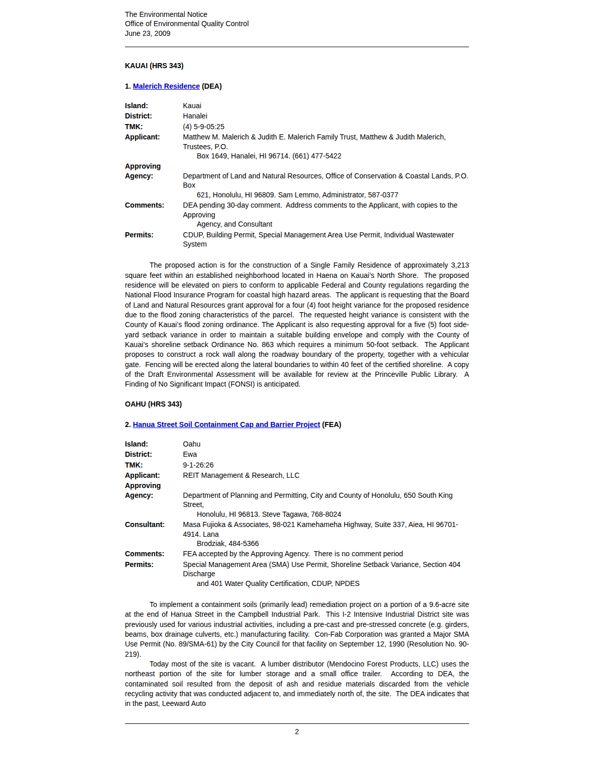The Environmental Notice
Office of Environmental Quality Control
June 23, 2009
KAUAI (HRS 343)
1. Malerich Residence (DEA)
| Island: | Kauai |
| District: | Hanalei |
| TMK: | (4) 5-9-05:25 |
| Applicant: | Matthew M. Malerich & Judith E. Malerich Family Trust, Matthew & Judith Malerich, Trustees, P.O. Box 1649, Hanalei, HI 96714. (661) 477-5422 |
| Approving Agency: | Department of Land and Natural Resources, Office of Conservation & Coastal Lands, P.O. Box 621, Honolulu, HI 96809. Sam Lemmo, Administrator, 587-0377 |
| Comments: | DEA pending 30-day comment. Address comments to the Applicant, with copies to the Approving Agency, and Consultant |
| Permits: | CDUP, Building Permit, Special Management Area Use Permit, Individual Wastewater System |
The proposed action is for the construction of a Single Family Residence of approximately 3,213 square feet within an established neighborhood located in Haena on Kauai’s North Shore. The proposed residence will be elevated on piers to conform to applicable Federal and County regulations regarding the National Flood Insurance Program for coastal high hazard areas. The applicant is requesting that the Board of Land and Natural Resources grant approval for a four (4) foot height variance for the proposed residence due to the flood zoning characteristics of the parcel. The requested height variance is consistent with the County of Kauai’s flood zoning ordinance. The Applicant is also requesting approval for a five (5) foot side-yard setback variance in order to maintain a suitable building envelope and comply with the County of Kauai’s shoreline setback Ordinance No. 863 which requires a minimum 50-foot setback. The Applicant proposes to construct a rock wall along the roadway boundary of the property, together with a vehicular gate. Fencing will be erected along the lateral boundaries to within 40 feet of the certified shoreline. A copy of the Draft Environmental Assessment will be available for review at the Princeville Public Library. A Finding of No Significant Impact (FONSI) is anticipated.
OAHU (HRS 343)
2. Hanua Street Soil Containment Cap and Barrier Project (FEA)
| Island: | Oahu |
| District: | Ewa |
| TMK: | 9-1-26:26 |
| Applicant: | REIT Management & Research, LLC |
| Approving Agency: | Department of Planning and Permitting, City and County of Honolulu, 650 South King Street, Honolulu, HI 96813. Steve Tagawa, 768-8024 |
| Consultant: | Masa Fujioka & Associates, 98-021 Kamehameha Highway, Suite 337, Aiea, HI 96701-4914. Lana Brodziak, 484-5366 |
| Comments: | FEA accepted by the Approving Agency. There is no comment period |
| Permits: | Special Management Area (SMA) Use Permit, Shoreline Setback Variance, Section 404 Discharge and 401 Water Quality Certification, CDUP, NPDES |
To implement a containment soils (primarily lead) remediation project on a portion of a 9.6-acre site at the end of Hanua Street in the Campbell Industrial Park. This I-2 Intensive Industrial District site was previously used for various industrial activities, including a pre-cast and pre-stressed concrete (e.g. girders, beams, box drainage culverts, etc.) manufacturing facility. Con-Fab Corporation was granted a Major SMA Use Permit (No. 89/SMA-61) by the City Council for that facility on September 12, 1990 (Resolution No. 90-219).
Today most of the site is vacant. A lumber distributor (Mendocino Forest Products, LLC) uses the northeast portion of the site for lumber storage and a small office trailer. According to DEA, the contaminated soil resulted from the deposit of ash and residue materials discarded from the vehicle recycling activity that was conducted adjacent to, and immediately north of, the site. The DEA indicates that in the past, Leeward Auto
2